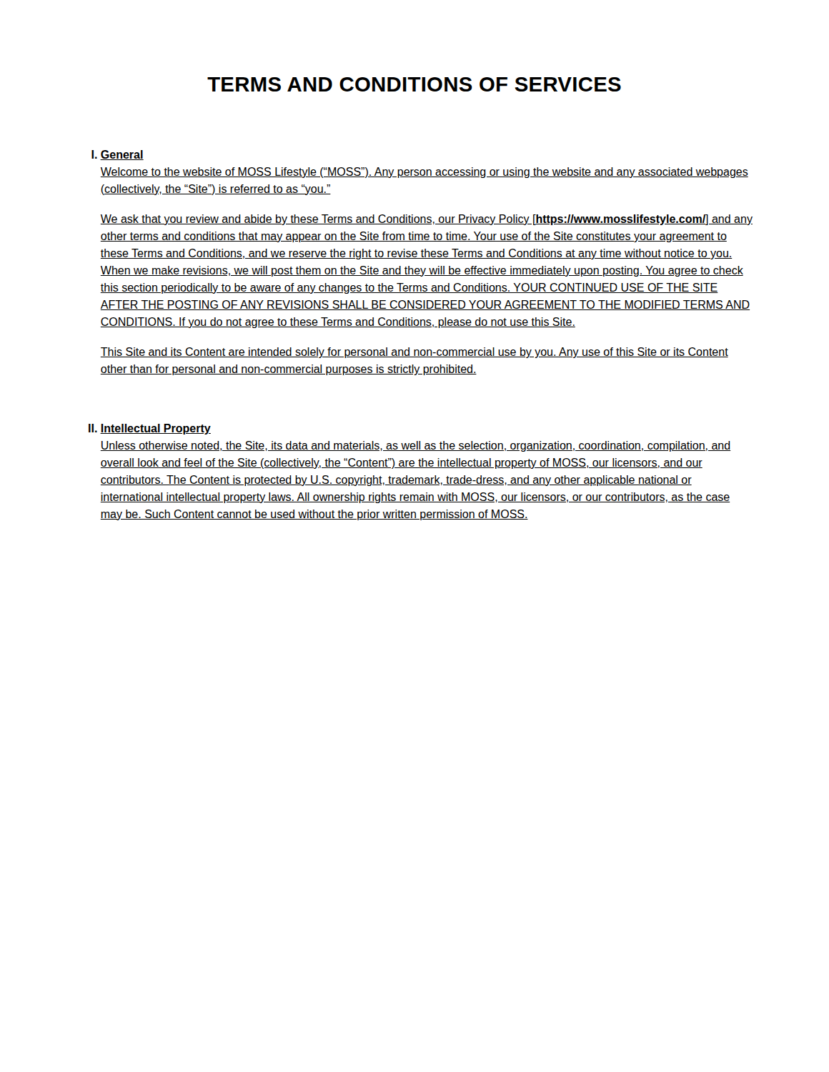TERMS AND CONDITIONS OF SERVICES
General
Welcome to the website of MOSS Lifestyle (“MOSS”). Any person accessing or using the website and any associated webpages (collectively, the “Site”) is referred to as “you.”
We ask that you review and abide by these Terms and Conditions, our Privacy Policy [https://www.mosslifestyle.com/] and any other terms and conditions that may appear on the Site from time to time. Your use of the Site constitutes your agreement to these Terms and Conditions, and we reserve the right to revise these Terms and Conditions at any time without notice to you. When we make revisions, we will post them on the Site and they will be effective immediately upon posting. You agree to check this section periodically to be aware of any changes to the Terms and Conditions. YOUR CONTINUED USE OF THE SITE AFTER THE POSTING OF ANY REVISIONS SHALL BE CONSIDERED YOUR AGREEMENT TO THE MODIFIED TERMS AND CONDITIONS. If you do not agree to these Terms and Conditions, please do not use this Site.
This Site and its Content are intended solely for personal and non-commercial use by you. Any use of this Site or its Content other than for personal and non-commercial purposes is strictly prohibited.
Intellectual Property
Unless otherwise noted, the Site, its data and materials, as well as the selection, organization, coordination, compilation, and overall look and feel of the Site (collectively, the “Content”) are the intellectual property of MOSS, our licensors, and our contributors. The Content is protected by U.S. copyright, trademark, trade-dress, and any other applicable national or international intellectual property laws. All ownership rights remain with MOSS, our licensors, or our contributors, as the case may be. Such Content cannot be used without the prior written permission of MOSS.